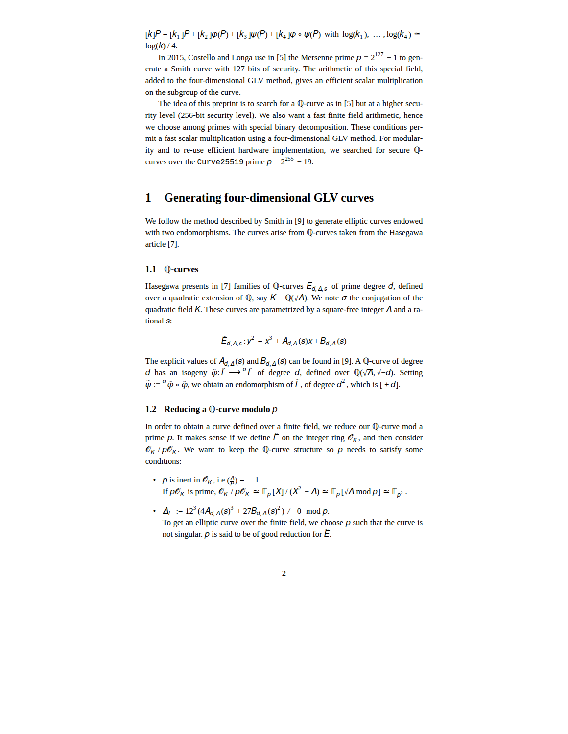[k]P=[k1]P+[k2]φ(P)+[k3]ψ(P)+[k4]φ∘ψ(P) with log(k1),…,log(k4)≃ log(k)/4.
In 2015, Costello and Longa use in [5] the Mersenne prime p=2127−1 to generate a Smith curve with 127 bits of security. The arithmetic of this special field, added to the four-dimensional GLV method, gives an efficient scalar multiplication on the subgroup of the curve.
The idea of this preprint is to search for a ℚ-curve as in [5] but at a higher security level (256-bit security level). We also want a fast finite field arithmetic, hence we choose among primes with special binary decomposition. These conditions permit a fast scalar multiplication using a four-dimensional GLV method. For modularity and to re-use efficient hardware implementation, we searched for secure ℚ-curves over the Curve25519 prime p=2255−19.
1 Generating four-dimensional GLV curves
We follow the method described by Smith in [9] to generate elliptic curves endowed with two endomorphisms. The curves arise from ℚ-curves taken from the Hasegawa article [7].
1.1 ℚ-curves
Hasegawa presents in [7] families of ℚ-curves Ed,Δ,s of prime degree d, defined over a quadratic extension of ℚ, say K=ℚ(Δ). We note σ the conjugation of the quadratic field K. These curves are parametrized by a square-free integer Δ and a rational s:
E~d,Δ,s:y2=x3+Ad,Δ(s)x+Bd,Δ(s)
The explicit values of Ad,Δ(s) and Bd,Δ(s) can be found in [9]. A ℚ-curve of degree d has an isogeny φ~:E~⟶σE~ of degree d, defined over ℚ(Δ,−d). Setting ψ~:=σφ~∘φ~, we obtain an endomorphism of E~, of degree d2, which is [±d].
1.2 Reducing a ℚ-curve modulo p
In order to obtain a curve defined over a finite field, we reduce our ℚ-curve mod a prime p. It makes sense if we define E~ on the integer ring 𝒪K, and then consider 𝒪K/p𝒪K. We want to keep the ℚ-curve structure so p needs to satisfy some conditions:
p is inert in 𝒪K, i.e (Δp)=−1.
If p𝒪K is prime, 𝒪K/p𝒪K≃𝔽p[X]/(X2−Δ)≃𝔽p[Δmodp]≃𝔽p2.
ΔE:=123(4Ad,Δ(s)3+27Bd,Δ(s)2)≢0modp.
To get an elliptic curve over the finite field, we choose p such that the curve is not singular. p is said to be of good reduction for E~.
2